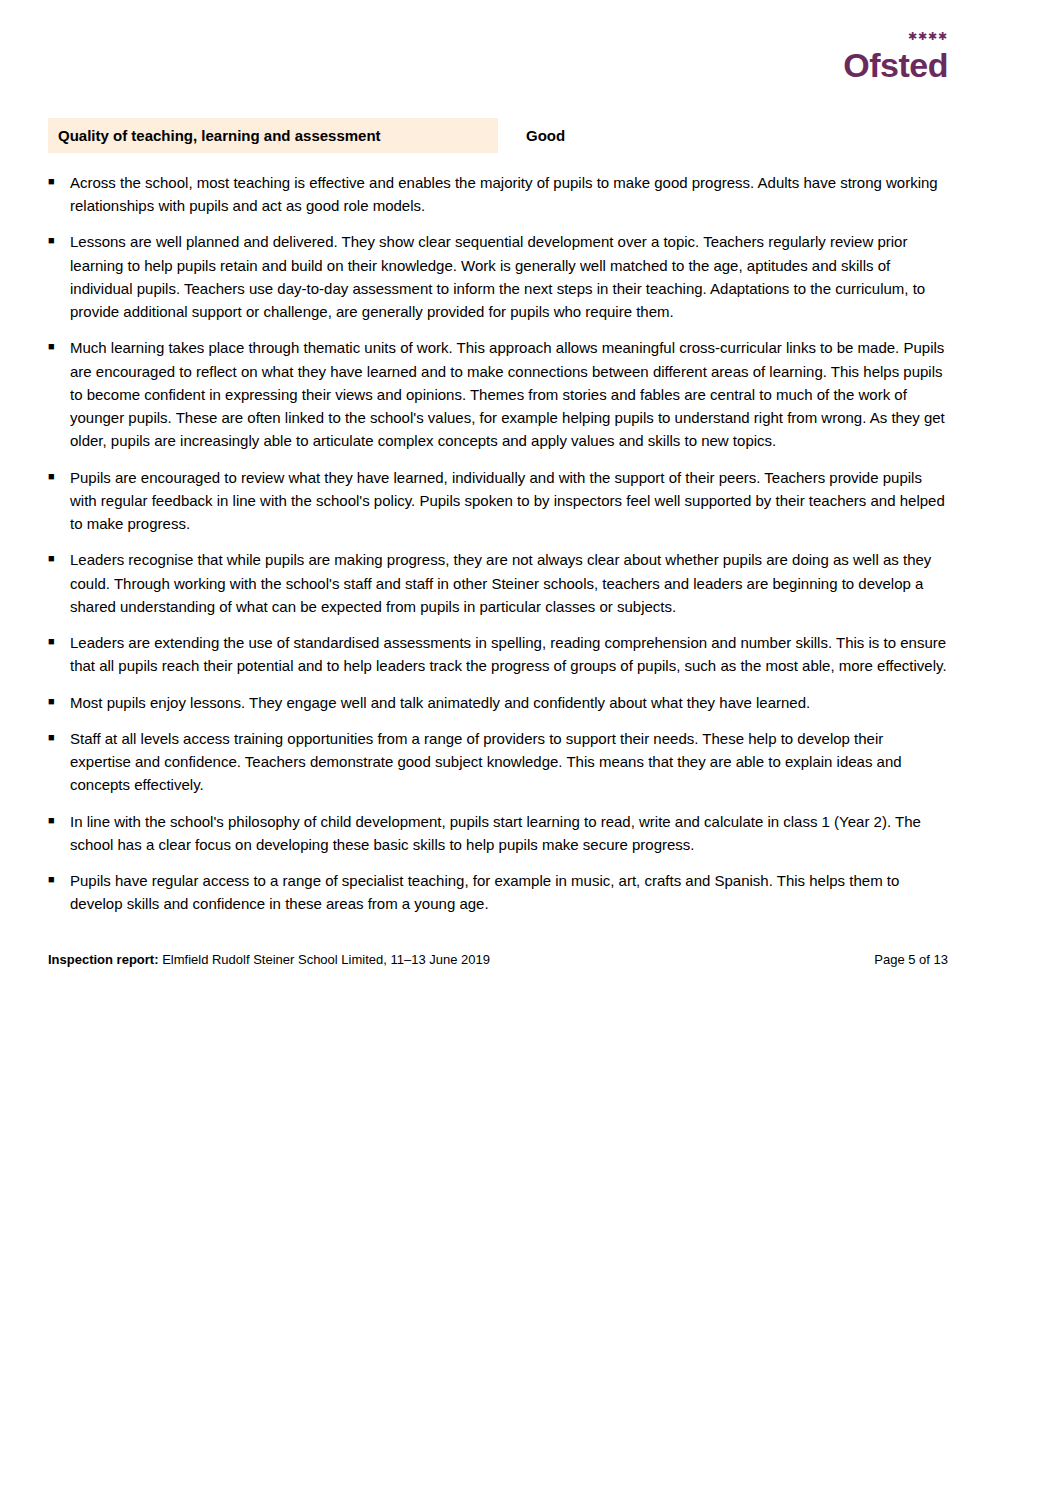✱✱✱✱
Ofsted
Quality of teaching, learning and assessment
Good
Across the school, most teaching is effective and enables the majority of pupils to make good progress. Adults have strong working relationships with pupils and act as good role models.
Lessons are well planned and delivered. They show clear sequential development over a topic. Teachers regularly review prior learning to help pupils retain and build on their knowledge. Work is generally well matched to the age, aptitudes and skills of individual pupils. Teachers use day-to-day assessment to inform the next steps in their teaching. Adaptations to the curriculum, to provide additional support or challenge, are generally provided for pupils who require them.
Much learning takes place through thematic units of work. This approach allows meaningful cross-curricular links to be made. Pupils are encouraged to reflect on what they have learned and to make connections between different areas of learning. This helps pupils to become confident in expressing their views and opinions. Themes from stories and fables are central to much of the work of younger pupils. These are often linked to the school's values, for example helping pupils to understand right from wrong. As they get older, pupils are increasingly able to articulate complex concepts and apply values and skills to new topics.
Pupils are encouraged to review what they have learned, individually and with the support of their peers. Teachers provide pupils with regular feedback in line with the school's policy. Pupils spoken to by inspectors feel well supported by their teachers and helped to make progress.
Leaders recognise that while pupils are making progress, they are not always clear about whether pupils are doing as well as they could. Through working with the school's staff and staff in other Steiner schools, teachers and leaders are beginning to develop a shared understanding of what can be expected from pupils in particular classes or subjects.
Leaders are extending the use of standardised assessments in spelling, reading comprehension and number skills. This is to ensure that all pupils reach their potential and to help leaders track the progress of groups of pupils, such as the most able, more effectively.
Most pupils enjoy lessons. They engage well and talk animatedly and confidently about what they have learned.
Staff at all levels access training opportunities from a range of providers to support their needs. These help to develop their expertise and confidence. Teachers demonstrate good subject knowledge. This means that they are able to explain ideas and concepts effectively.
In line with the school's philosophy of child development, pupils start learning to read, write and calculate in class 1 (Year 2). The school has a clear focus on developing these basic skills to help pupils make secure progress.
Pupils have regular access to a range of specialist teaching, for example in music, art, crafts and Spanish. This helps them to develop skills and confidence in these areas from a young age.
Inspection report: Elmfield Rudolf Steiner School Limited, 11–13 June 2019
Page 5 of 13